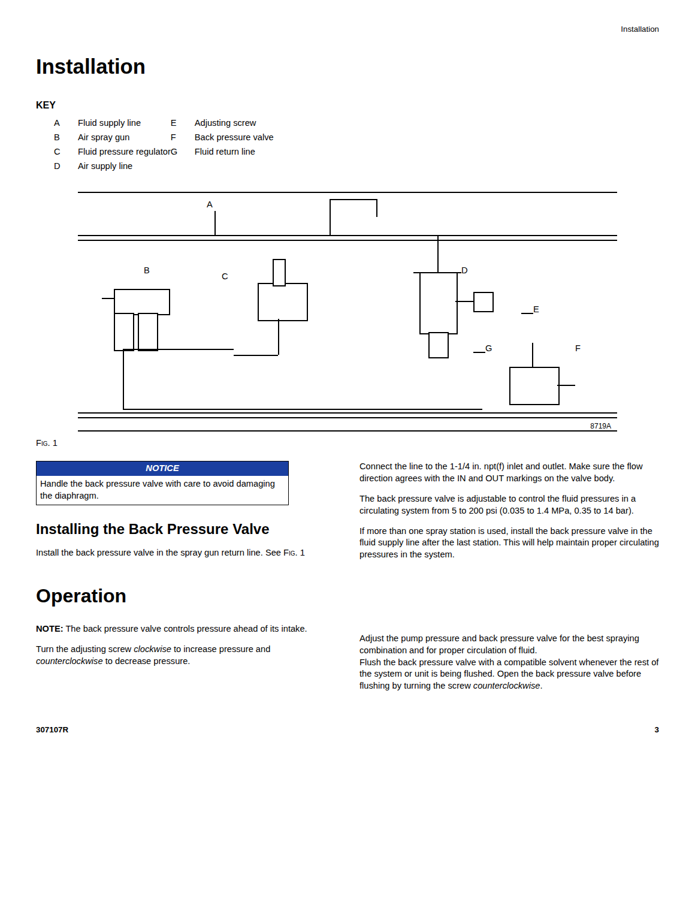Installation
Installation
KEY
| A | Fluid supply line | E | Adjusting screw |
| B | Air spray gun | F | Back pressure valve |
| C | Fluid pressure regulator | G | Fluid return line |
| D | Air supply line | | |
A
C
B
D
E
G
F
8719A
Fig. 1
NOTICE
Handle the back pressure valve with care to avoid damaging the diaphragm.
Installing the Back Pressure Valve
Install the back pressure valve in the spray gun return line. See Fig. 1
Operation
NOTE: The back pressure valve controls pressure ahead of its intake.
Turn the adjusting screw clockwise to increase pressure and counterclockwise to decrease pressure.
Connect the line to the 1-1/4 in. npt(f) inlet and outlet. Make sure the flow direction agrees with the IN and OUT markings on the valve body.
The back pressure valve is adjustable to control the fluid pressures in a circulating system from 5 to 200 psi (0.035 to 1.4 MPa, 0.35 to 14 bar).
If more than one spray station is used, install the back pressure valve in the fluid supply line after the last station. This will help maintain proper circulating pressures in the system.
Adjust the pump pressure and back pressure valve for the best spraying combination and for proper circulation of fluid.
Flush the back pressure valve with a compatible solvent whenever the rest of the system or unit is being flushed. Open the back pressure valve before flushing by turning the screw counterclockwise.
307107R
3